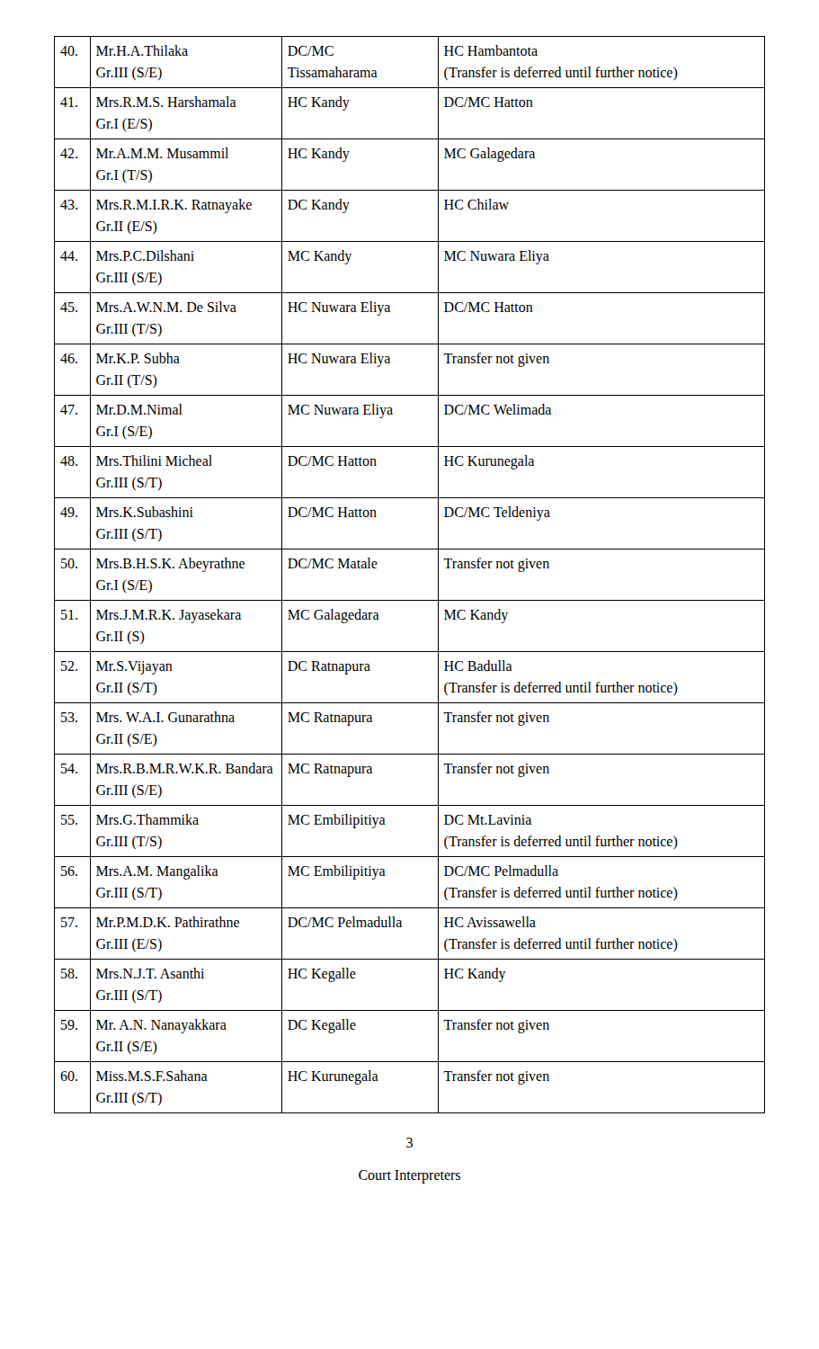| 40. | Mr.H.A.Thilaka Gr.III (S/E) | DC/MC Tissamaharama | HC Hambantota (Transfer is deferred until further notice) |
| 41. | Mrs.R.M.S. Harshamala Gr.I (E/S) | HC Kandy | DC/MC Hatton |
| 42. | Mr.A.M.M. Musammil Gr.I (T/S) | HC Kandy | MC Galagedara |
| 43. | Mrs.R.M.I.R.K. Ratnayake Gr.II (E/S) | DC Kandy | HC Chilaw |
| 44. | Mrs.P.C.Dilshani Gr.III (S/E) | MC Kandy | MC Nuwara Eliya |
| 45. | Mrs.A.W.N.M. De Silva Gr.III (T/S) | HC Nuwara Eliya | DC/MC Hatton |
| 46. | Mr.K.P. Subha Gr.II (T/S) | HC Nuwara Eliya | Transfer not given |
| 47. | Mr.D.M.Nimal Gr.I (S/E) | MC Nuwara Eliya | DC/MC Welimada |
| 48. | Mrs.Thilini Micheal Gr.III (S/T) | DC/MC Hatton | HC Kurunegala |
| 49. | Mrs.K.Subashini Gr.III (S/T) | DC/MC Hatton | DC/MC Teldeniya |
| 50. | Mrs.B.H.S.K. Abeyrathne Gr.I (S/E) | DC/MC Matale | Transfer not given |
| 51. | Mrs.J.M.R.K. Jayasekara Gr.II (S) | MC Galagedara | MC Kandy |
| 52. | Mr.S.Vijayan Gr.II (S/T) | DC Ratnapura | HC Badulla (Transfer is deferred until further notice) |
| 53. | Mrs. W.A.I. Gunarathna Gr.II (S/E) | MC Ratnapura | Transfer not given |
| 54. | Mrs.R.B.M.R.W.K.R. Bandara Gr.III (S/E) | MC Ratnapura | Transfer not given |
| 55. | Mrs.G.Thammika Gr.III (T/S) | MC Embilipitiya | DC Mt.Lavinia (Transfer is deferred until further notice) |
| 56. | Mrs.A.M. Mangalika Gr.III (S/T) | MC Embilipitiya | DC/MC Pelmadulla (Transfer is deferred until further notice) |
| 57. | Mr.P.M.D.K. Pathirathne Gr.III (E/S) | DC/MC Pelmadulla | HC Avissawella (Transfer is deferred until further notice) |
| 58. | Mrs.N.J.T. Asanthi Gr.III (S/T) | HC Kegalle | HC Kandy |
| 59. | Mr. A.N. Nanayakkara Gr.II (S/E) | DC Kegalle | Transfer not given |
| 60. | Miss.M.S.F.Sahana Gr.III (S/T) | HC Kurunegala | Transfer not given |
3
Court Interpreters